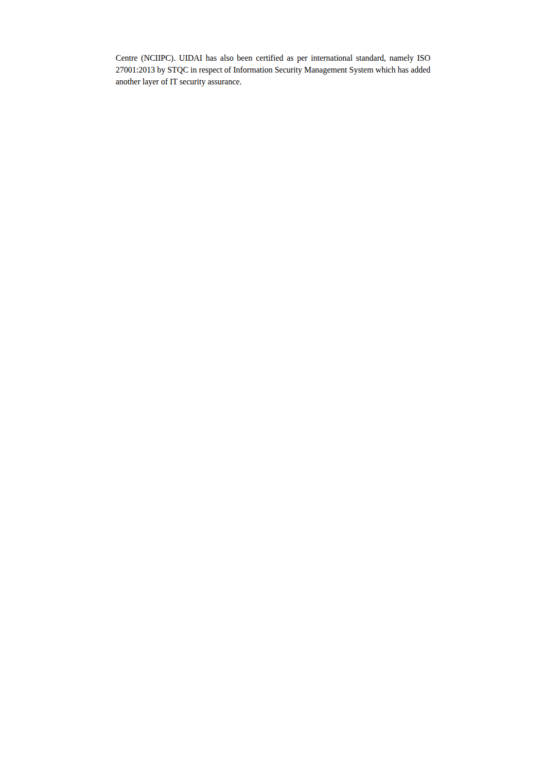Centre (NCIIPC). UIDAI has also been certified as per international standard, namely ISO 27001:2013 by STQC in respect of Information Security Management System which has added another layer of IT security assurance.